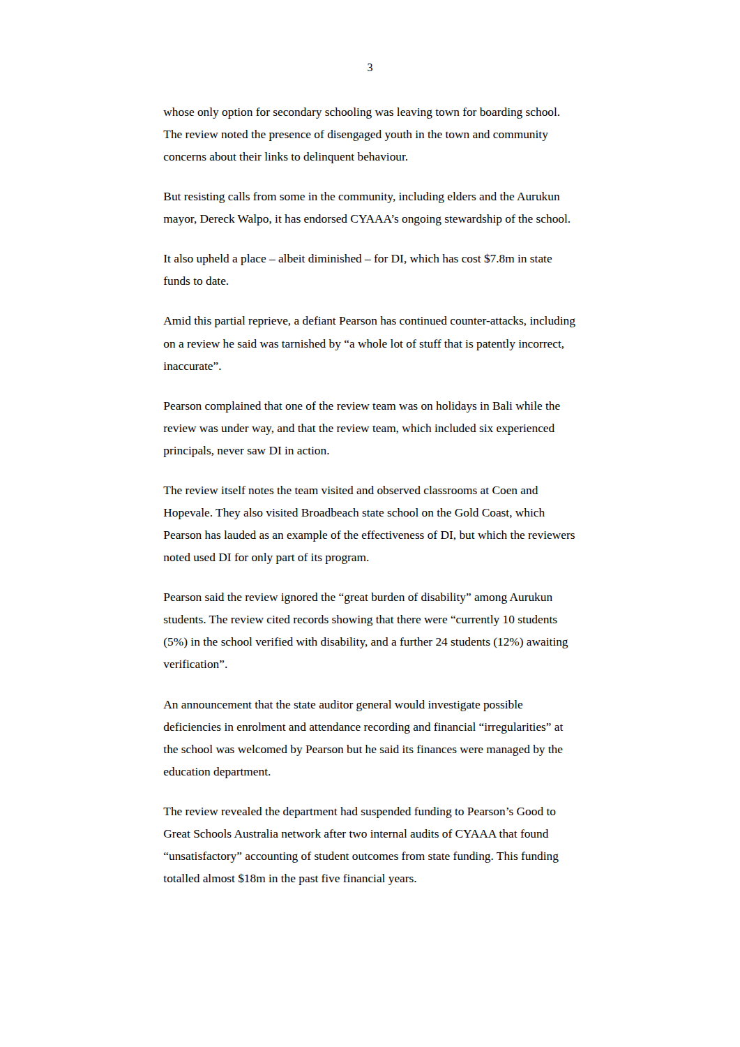3
whose only option for secondary schooling was leaving town for boarding school. The review noted the presence of disengaged youth in the town and community concerns about their links to delinquent behaviour.
But resisting calls from some in the community, including elders and the Aurukun mayor, Dereck Walpo, it has endorsed CYAAA’s ongoing stewardship of the school.
It also upheld a place – albeit diminished – for DI, which has cost $7.8m in state funds to date.
Amid this partial reprieve, a defiant Pearson has continued counter-attacks, including on a review he said was tarnished by “a whole lot of stuff that is patently incorrect, inaccurate”.
Pearson complained that one of the review team was on holidays in Bali while the review was under way, and that the review team, which included six experienced principals, never saw DI in action.
The review itself notes the team visited and observed classrooms at Coen and Hopevale. They also visited Broadbeach state school on the Gold Coast, which Pearson has lauded as an example of the effectiveness of DI, but which the reviewers noted used DI for only part of its program.
Pearson said the review ignored the “great burden of disability” among Aurukun students. The review cited records showing that there were “currently 10 students (5%) in the school verified with disability, and a further 24 students (12%) awaiting verification”.
An announcement that the state auditor general would investigate possible deficiencies in enrolment and attendance recording and financial “irregularities” at the school was welcomed by Pearson but he said its finances were managed by the education department.
The review revealed the department had suspended funding to Pearson’s Good to Great Schools Australia network after two internal audits of CYAAA that found “unsatisfactory” accounting of student outcomes from state funding. This funding totalled almost $18m in the past five financial years.